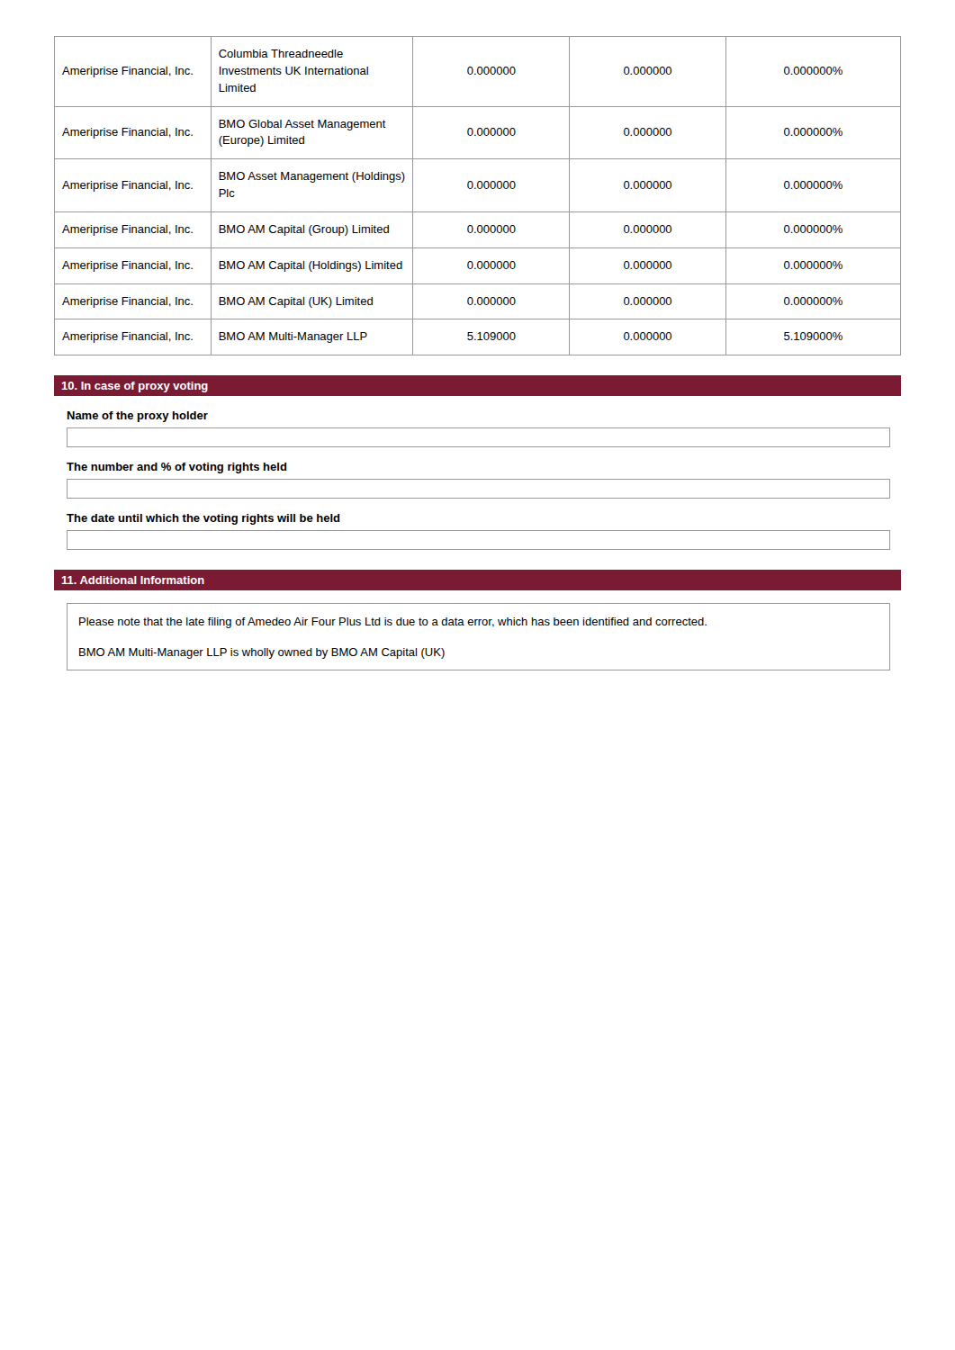| Ameriprise Financial, Inc. | Columbia Threadneedle Investments UK International Limited | 0.000000 | 0.000000 | 0.000000% |
| Ameriprise Financial, Inc. | BMO Global Asset Management (Europe) Limited | 0.000000 | 0.000000 | 0.000000% |
| Ameriprise Financial, Inc. | BMO Asset Management (Holdings) Plc | 0.000000 | 0.000000 | 0.000000% |
| Ameriprise Financial, Inc. | BMO AM Capital (Group) Limited | 0.000000 | 0.000000 | 0.000000% |
| Ameriprise Financial, Inc. | BMO AM Capital (Holdings) Limited | 0.000000 | 0.000000 | 0.000000% |
| Ameriprise Financial, Inc. | BMO AM Capital (UK) Limited | 0.000000 | 0.000000 | 0.000000% |
| Ameriprise Financial, Inc. | BMO AM Multi-Manager LLP | 5.109000 | 0.000000 | 5.109000% |
10. In case of proxy voting
Name of the proxy holder
The number and % of voting rights held
The date until which the voting rights will be held
11. Additional Information
Please note that the late filing of Amedeo Air Four Plus Ltd is due to a data error, which has been identified and corrected.
BMO AM Multi-Manager LLP is wholly owned by BMO AM Capital (UK)